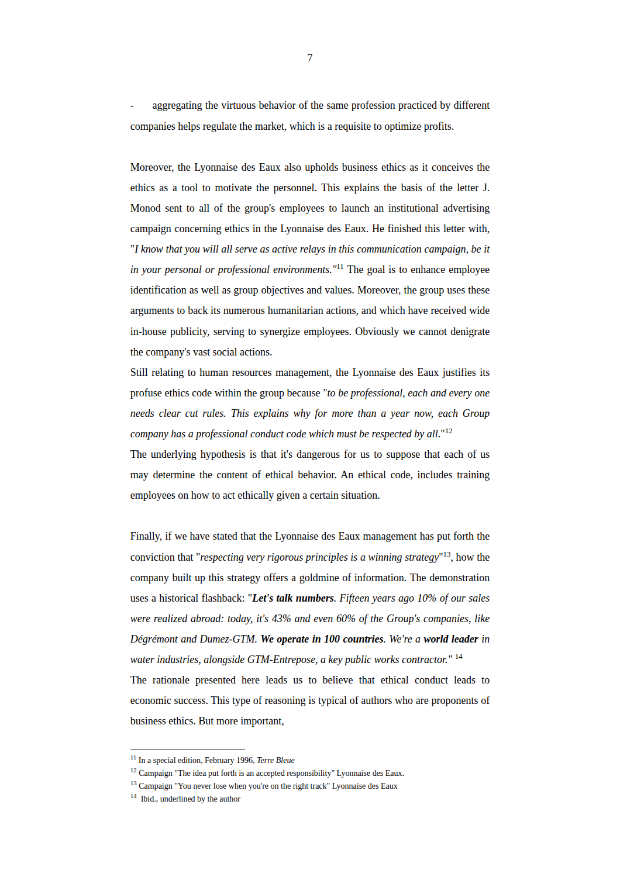7
-aggregating the virtuous behavior of the same profession practiced by different companies helps regulate the market, which is a requisite to optimize profits.
Moreover, the Lyonnaise des Eaux also upholds business ethics as it conceives the ethics as a tool to motivate the personnel. This explains the basis of the letter J. Monod sent to all of the group's employees to launch an institutional advertising campaign concerning ethics in the Lyonnaise des Eaux. He finished this letter with, "I know that you will all serve as active relays in this communication campaign, be it in your personal or professional environments."11 The goal is to enhance employee identification as well as group objectives and values. Moreover, the group uses these arguments to back its numerous humanitarian actions, and which have received wide in-house publicity, serving to synergize employees. Obviously we cannot denigrate the company's vast social actions.
Still relating to human resources management, the Lyonnaise des Eaux justifies its profuse ethics code within the group because "to be professional, each and every one needs clear cut rules. This explains why for more than a year now, each Group company has a professional conduct code which must be respected by all."12
The underlying hypothesis is that it's dangerous for us to suppose that each of us may determine the content of ethical behavior. An ethical code, includes training employees on how to act ethically given a certain situation.
Finally, if we have stated that the Lyonnaise des Eaux management has put forth the conviction that "respecting very rigorous principles is a winning strategy"13, how the company built up this strategy offers a goldmine of information. The demonstration uses a historical flashback: "Let's talk numbers. Fifteen years ago 10% of our sales were realized abroad: today, it's 43% and even 60% of the Group's companies, like Dégrémont and Dumez-GTM. We operate in 100 countries. We're a world leader in water industries, alongside GTM-Entrepose, a key public works contractor." 14
The rationale presented here leads us to believe that ethical conduct leads to economic success. This type of reasoning is typical of authors who are proponents of business ethics. But more important,
11 In a special edition, February 1996, Terre Bleue
12 Campaign "The idea put forth is an accepted responsibility" Lyonnaise des Eaux.
13 Campaign "You never lose when you're on the right track" Lyonnaise des Eaux
14 Ibid., underlined by the author